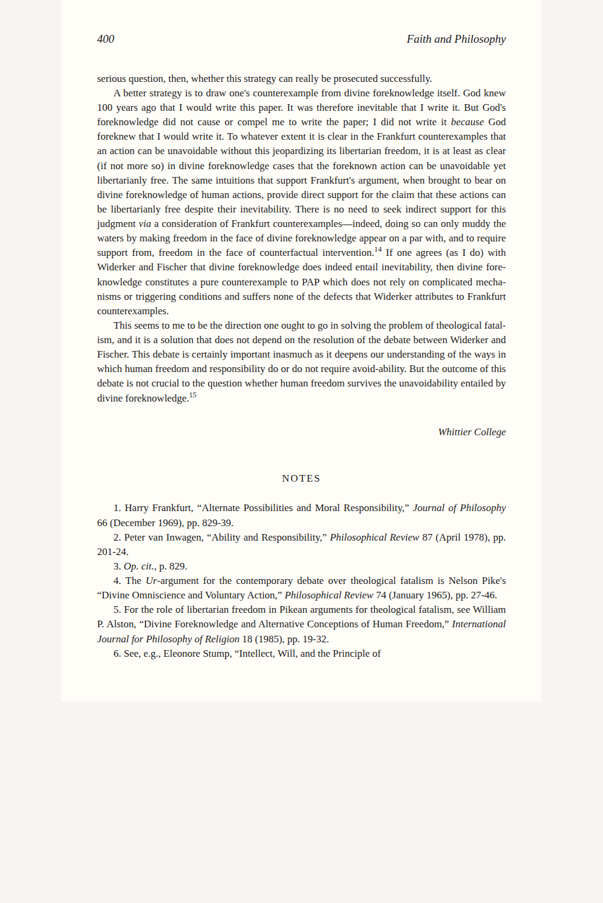400 Faith and Philosophy
serious question, then, whether this strategy can really be prosecuted successfully.
A better strategy is to draw one's counterexample from divine foreknowledge itself. God knew 100 years ago that I would write this paper. It was therefore inevitable that I write it. But God's foreknowledge did not cause or compel me to write the paper; I did not write it because God foreknew that I would write it. To whatever extent it is clear in the Frankfurt counterexamples that an action can be unavoidable without this jeopardizing its libertarian freedom, it is at least as clear (if not more so) in divine foreknowledge cases that the foreknown action can be unavoidable yet libertarianly free. The same intuitions that support Frankfurt's argument, when brought to bear on divine foreknowledge of human actions, provide direct support for the claim that these actions can be libertarianly free despite their inevitability. There is no need to seek indirect support for this judgment via a consideration of Frankfurt counterexamples—indeed, doing so can only muddy the waters by making freedom in the face of divine foreknowledge appear on a par with, and to require support from, freedom in the face of counterfactual intervention.14 If one agrees (as I do) with Widerker and Fischer that divine foreknowledge does indeed entail inevitability, then divine foreknowledge constitutes a pure counterexample to PAP which does not rely on complicated mechanisms or triggering conditions and suffers none of the defects that Widerker attributes to Frankfurt counterexamples.
This seems to me to be the direction one ought to go in solving the problem of theological fatalism, and it is a solution that does not depend on the resolution of the debate between Widerker and Fischer. This debate is certainly important inasmuch as it deepens our understanding of the ways in which human freedom and responsibility do or do not require avoid-ability. But the outcome of this debate is not crucial to the question whether human freedom survives the unavoidability entailed by divine foreknowledge.15
Whittier College
NOTES
Harry Frankfurt, “Alternate Possibilities and Moral Responsibility,” Journal of Philosophy 66 (December 1969), pp. 829-39.
Peter van Inwagen, “Ability and Responsibility,” Philosophical Review 87 (April 1978), pp. 201-24.
Op. cit., p. 829.
The Ur-argument for the contemporary debate over theological fatalism is Nelson Pike's “Divine Omniscience and Voluntary Action,” Philosophical Review 74 (January 1965), pp. 27-46.
For the role of libertarian freedom in Pikean arguments for theological fatalism, see William P. Alston, “Divine Foreknowledge and Alternative Conceptions of Human Freedom,” International Journal for Philosophy of Religion 18 (1985), pp. 19-32.
See, e.g., Eleonore Stump, “Intellect, Will, and the Principle of